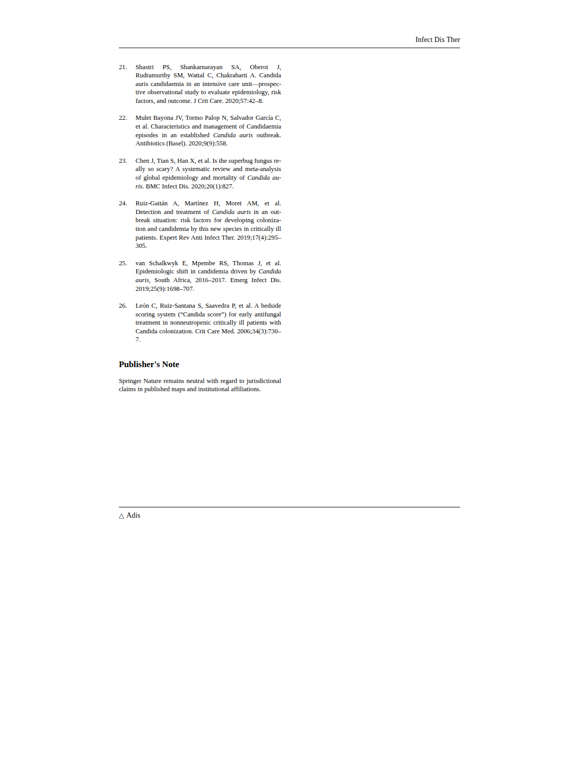Infect Dis Ther
Shastri PS, Shankarnarayan SA, Oberoi J, Rudramurthy SM, Wattal C, Chakrabarti A. Candida auris candidaemia in an intensive care unit—prospective observational study to evaluate epidemiology, risk factors, and outcome. J Crit Care. 2020;57:42–8.
Mulet Bayona JV, Tormo Palop N, Salvador García C, et al. Characteristics and management of Candidaemia episodes in an established Candida auris outbreak. Antibiotics (Basel). 2020;9(9):558.
Chen J, Tian S, Han X, et al. Is the superbug fungus really so scary? A systematic review and meta-analysis of global epidemiology and mortality of Candida auris. BMC Infect Dis. 2020;20(1):827.
Ruiz-Gaitán A, Martínez H, Moret AM, et al. Detection and treatment of Candida auris in an outbreak situation: risk factors for developing colonization and candidemia by this new species in critically ill patients. Expert Rev Anti Infect Ther. 2019;17(4):295–305.
van Schalkwyk E, Mpembe RS, Thomas J, et al. Epidemiologic shift in candidemia driven by Candida auris, South Africa, 2016–2017. Emerg Infect Dis. 2019;25(9):1698–707.
León C, Ruiz-Santana S, Saavedra P, et al. A bedside scoring system (“Candida score”) for early antifungal treatment in nonneutropenic critically ill patients with Candida colonization. Crit Care Med. 2006;34(3):730–7.
Publisher's Note
Springer Nature remains neutral with regard to jurisdictional claims in published maps and institutional affiliations.
△Adis